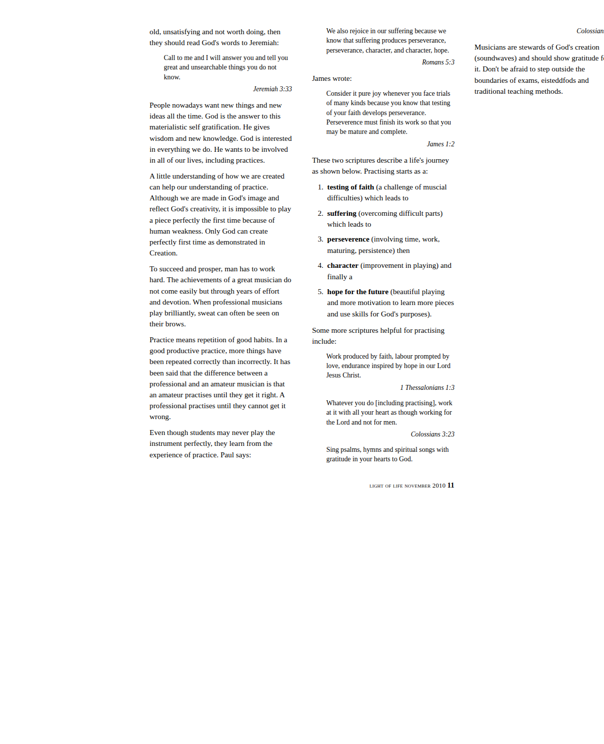old, unsatisfying and not worth doing, then they should read God's words to Jeremiah:
Call to me and I will answer you and tell you great and unsearchable things you do not know.
Jeremiah 3:33
People nowadays want new things and new ideas all the time. God is the answer to this materialistic self gratification. He gives wisdom and new knowledge. God is interested in everything we do. He wants to be involved in all of our lives, including practices.
A little understanding of how we are created can help our understanding of practice. Although we are made in God's image and reflect God's creativity, it is impossible to play a piece perfectly the first time because of human weakness. Only God can create perfectly first time as demonstrated in Creation.
To succeed and prosper, man has to work hard. The achievements of a great musician do not come easily but through years of effort and devotion. When professional musicians play brilliantly, sweat can often be seen on their brows.
Practice means repetition of good habits. In a good productive practice, more things have been repeated correctly than incorrectly. It has been said that the difference between a professional and an amateur musician is that an amateur practises until they get it right. A professional practises until they cannot get it wrong.
Even though students may never play the instrument perfectly, they learn from the experience of practice. Paul says:
We also rejoice in our suffering because we know that suffering produces perseverance, perseverance, character, and character, hope.
Romans 5:3
James wrote:
Consider it pure joy whenever you face trials of many kinds because you know that testing of your faith develops perseverance. Perseverence must finish its work so that you may be mature and complete.
James 1:2
These two scriptures describe a life's journey as shown below. Practising starts as a:
testing of faith (a challenge of muscial difficulties) which leads to
suffering (overcoming difficult parts) which leads to
perseverence (involving time, work, maturing, persistence) then
character (improvement in playing) and finally a
hope for the future (beautiful playing and more motivation to learn more pieces and use skills for God's purposes).
Some more scriptures helpful for practising include:
Work produced by faith, labour prompted by love, endurance inspired by hope in our Lord Jesus Christ.
1 Thessalonians 1:3
Whatever you do [including practising], work at it with all your heart as though working for the Lord and not for men.
Colossians 3:23
Sing psalms, hymns and spiritual songs with gratitude in your hearts to God.
Colossians 3:6
Musicians are stewards of God's creation (soundwaves) and should show gratitude for it. Don't be afraid to step outside the boundaries of exams, eisteddfods and traditional teaching methods.
light of life november 2010 11